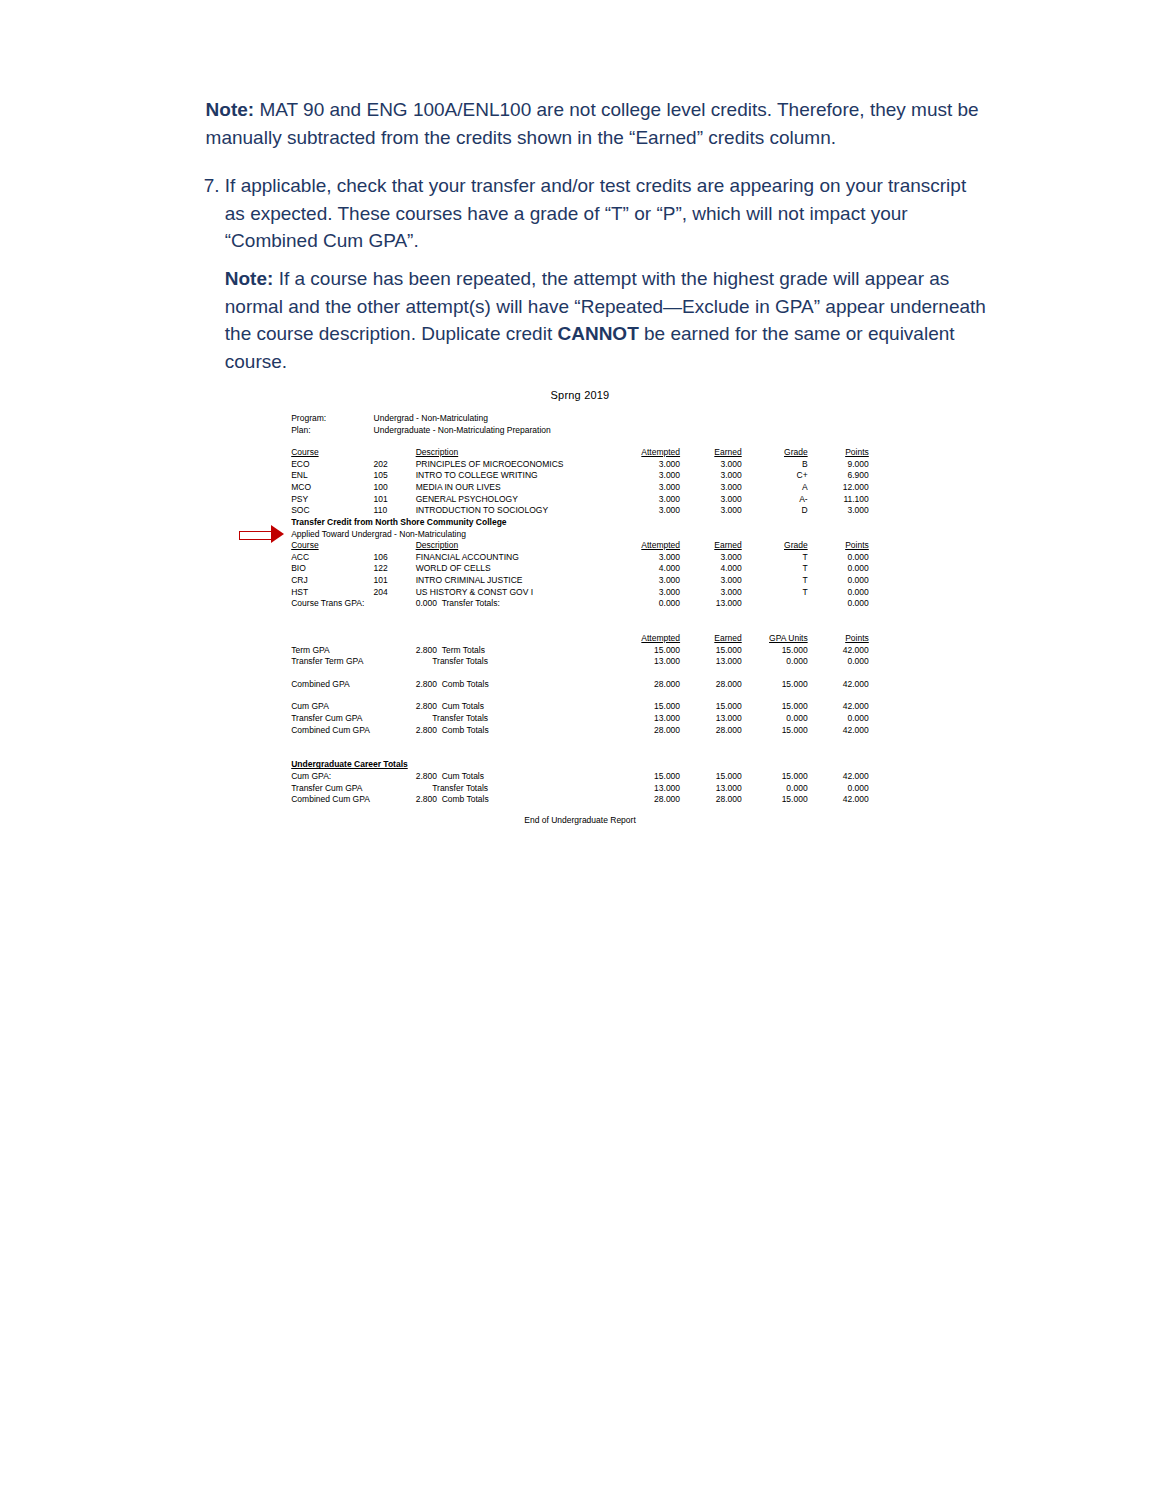Note: MAT 90 and ENG 100A/ENL100 are not college level credits. Therefore, they must be manually subtracted from the credits shown in the “Earned” credits column.
If applicable, check that your transfer and/or test credits are appearing on your transcript as expected. These courses have a grade of “T” or “P”, which will not impact your “Combined Cum GPA”.
Note: If a course has been repeated, the attempt with the highest grade will appear as normal and the other attempt(s) will have “Repeated—Exclude in GPA” appear underneath the course description. Duplicate credit CANNOT be earned for the same or equivalent course.
Sprng 2019
| Program: | Undergrad - Non-Matriculating |
| Plan: | Undergraduate - Non-Matriculating Preparation |
| Course | | Description | Attempted | Earned | Grade | Points |
| ECO | 202 | PRINCIPLES OF MICROECONOMICS | 3.000 | 3.000 | B | 9.000 |
| ENL | 105 | INTRO TO COLLEGE WRITING | 3.000 | 3.000 | C+ | 6.900 |
| MCO | 100 | MEDIA IN OUR LIVES | 3.000 | 3.000 | A | 12.000 |
| PSY | 101 | GENERAL PSYCHOLOGY | 3.000 | 3.000 | A- | 11.100 |
| SOC | 110 | INTRODUCTION TO SOCIOLOGY | 3.000 | 3.000 | D | 3.000 |
| Transfer Credit from North Shore Community College |
| Applied Toward Undergrad - Non-Matriculating |
| Course | | Description | Attempted | Earned | Grade | Points |
| ACC | 106 | FINANCIAL ACCOUNTING | 3.000 | 3.000 | T | 0.000 |
| BIO | 122 | WORLD OF CELLS | 4.000 | 4.000 | T | 0.000 |
| CRJ | 101 | INTRO CRIMINAL JUSTICE | 3.000 | 3.000 | T | 0.000 |
| HST | 204 | US HISTORY & CONST GOV I | 3.000 | 3.000 | T | 0.000 |
| Course Trans GPA: | 0.000 Transfer Totals: | 0.000 | 13.000 | | 0.000 |
| | | | Attempted | Earned | GPA Units | Points |
| Term GPA | 2.800 Term Totals | 15.000 | 15.000 | 15.000 | 42.000 |
| Transfer Term GPA | Transfer Totals | 13.000 | 13.000 | 0.000 | 0.000 |
| Combined GPA | 2.800 Comb Totals | 28.000 | 28.000 | 15.000 | 42.000 |
| Cum GPA | 2.800 Cum Totals | 15.000 | 15.000 | 15.000 | 42.000 |
| Transfer Cum GPA | Transfer Totals | 13.000 | 13.000 | 0.000 | 0.000 |
| Combined Cum GPA | 2.800 Comb Totals | 28.000 | 28.000 | 15.000 | 42.000 |
| Undergraduate Career Totals |
| Cum GPA: | 2.800 Cum Totals | 15.000 | 15.000 | 15.000 | 42.000 |
| Transfer Cum GPA | Transfer Totals | 13.000 | 13.000 | 0.000 | 0.000 |
| Combined Cum GPA | 2.800 Comb Totals | 28.000 | 28.000 | 15.000 | 42.000 |
End of Undergraduate Report